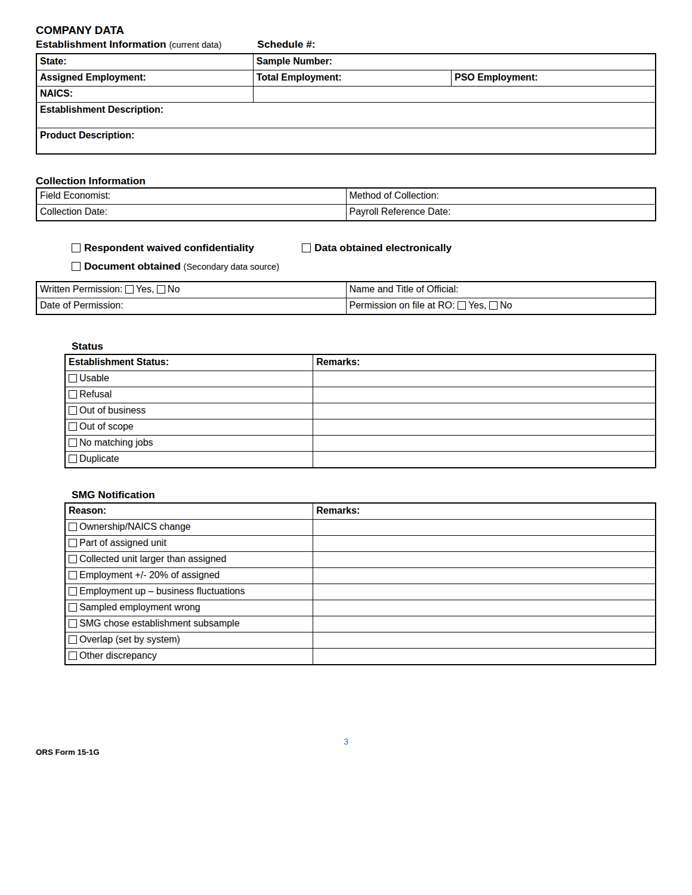COMPANY DATA
Establishment Information (current data)
Schedule #:
| State: | Sample Number: |
| Assigned Employment: | Total Employment: | PSO Employment: |
| NAICS: | |
| Establishment Description: |
| Product Description: |
Collection Information
| Field Economist: | Method of Collection: |
| Collection Date: | Payroll Reference Date: |
Respondent waived confidentiality
Data obtained electronically
Document obtained (Secondary data source)
| Written Permission: Yes, No | Name and Title of Official: |
| Date of Permission: | Permission on file at RO: Yes, No |
Status
| Establishment Status: | Remarks: |
| Usable | |
| Refusal | |
| Out of business | |
| Out of scope | |
| No matching jobs | |
| Duplicate | |
SMG Notification
| Reason: | Remarks: |
| Ownership/NAICS change | |
| Part of assigned unit | |
| Collected unit larger than assigned | |
| Employment +/- 20% of assigned | |
| Employment up – business fluctuations | |
| Sampled employment wrong | |
| SMG chose establishment subsample | |
| Overlap (set by system) | |
| Other discrepancy | |
3
ORS Form 15-1G